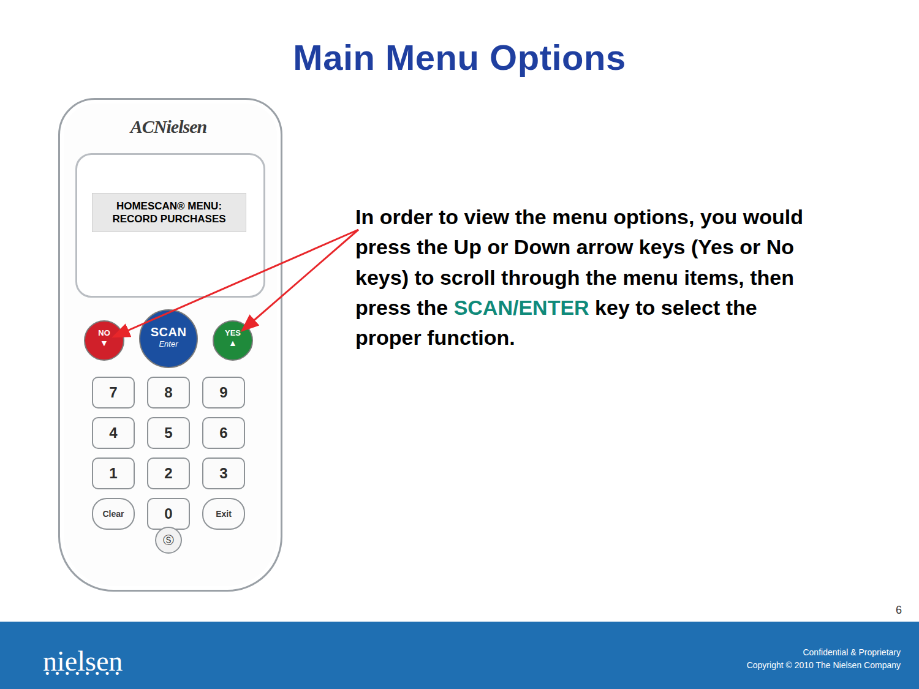Main Menu Options
ACNielsen
HOMESCAN® MENU:
RECORD PURCHASES
NO▼
SCAN Enter
YES▲
7
8
9
4
5
6
1
2
3
Clear
0
Exit
Ⓢ
In order to view the menu options, you would press the Up or Down arrow keys (Yes or No keys) to scroll through the menu items, then press the SCAN/ENTER key to select the proper function.
6
nielsen
••••••••
Confidential & Proprietary
Copyright © 2010 The Nielsen Company